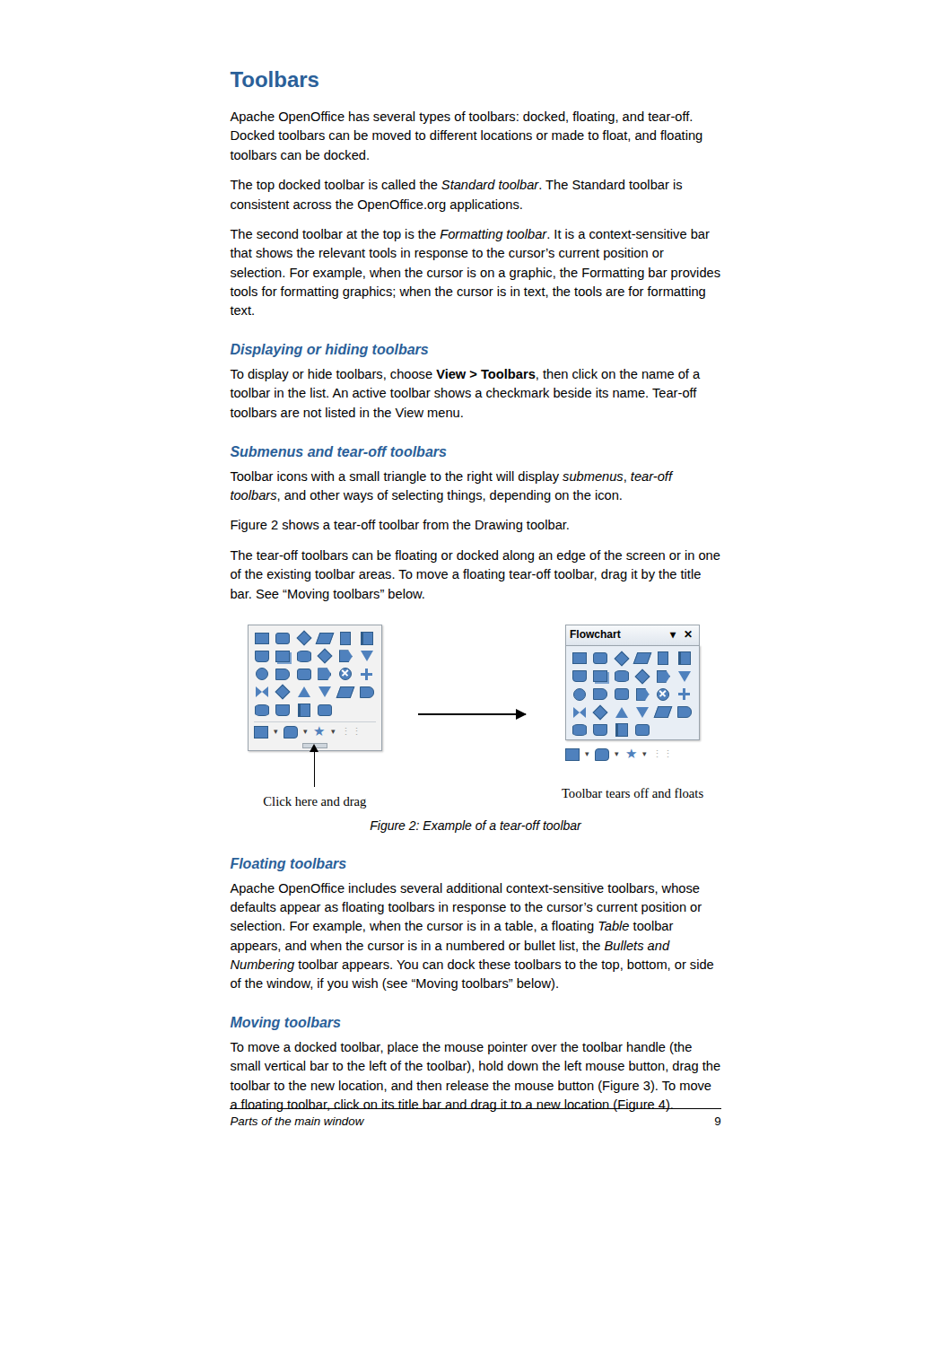Toolbars
Apache OpenOffice has several types of toolbars: docked, floating, and tear-off. Docked toolbars can be moved to different locations or made to float, and floating toolbars can be docked.
The top docked toolbar is called the Standard toolbar. The Standard toolbar is consistent across the OpenOffice.org applications.
The second toolbar at the top is the Formatting toolbar. It is a context-sensitive bar that shows the relevant tools in response to the cursor’s current position or selection. For example, when the cursor is on a graphic, the Formatting bar provides tools for formatting graphics; when the cursor is in text, the tools are for formatting text.
Displaying or hiding toolbars
To display or hide toolbars, choose View > Toolbars, then click on the name of a toolbar in the list. An active toolbar shows a checkmark beside its name. Tear-off toolbars are not listed in the View menu.
Submenus and tear-off toolbars
Toolbar icons with a small triangle to the right will display submenus, tear-off toolbars, and other ways of selecting things, depending on the icon.
Figure 2 shows a tear-off toolbar from the Drawing toolbar.
The tear-off toolbars can be floating or docked along an edge of the screen or in one of the existing toolbar areas. To move a floating tear-off toolbar, drag it by the title bar. See “Moving toolbars” below.
▾
▾
★
▾ ⋮⋮
Click here and drag
Flowchart▾ ✕
▾
▾
★
▾ ⋮⋮
Toolbar tears off and floats
Figure 2: Example of a tear-off toolbar
Floating toolbars
Apache OpenOffice includes several additional context-sensitive toolbars, whose defaults appear as floating toolbars in response to the cursor’s current position or selection. For example, when the cursor is in a table, a floating Table toolbar appears, and when the cursor is in a numbered or bullet list, the Bullets and Numbering toolbar appears. You can dock these toolbars to the top, bottom, or side of the window, if you wish (see “Moving toolbars” below).
Moving toolbars
To move a docked toolbar, place the mouse pointer over the toolbar handle (the small vertical bar to the left of the toolbar), hold down the left mouse button, drag the toolbar to the new location, and then release the mouse button (Figure 3). To move a floating toolbar, click on its title bar and drag it to a new location (Figure 4).
Parts of the main window 9